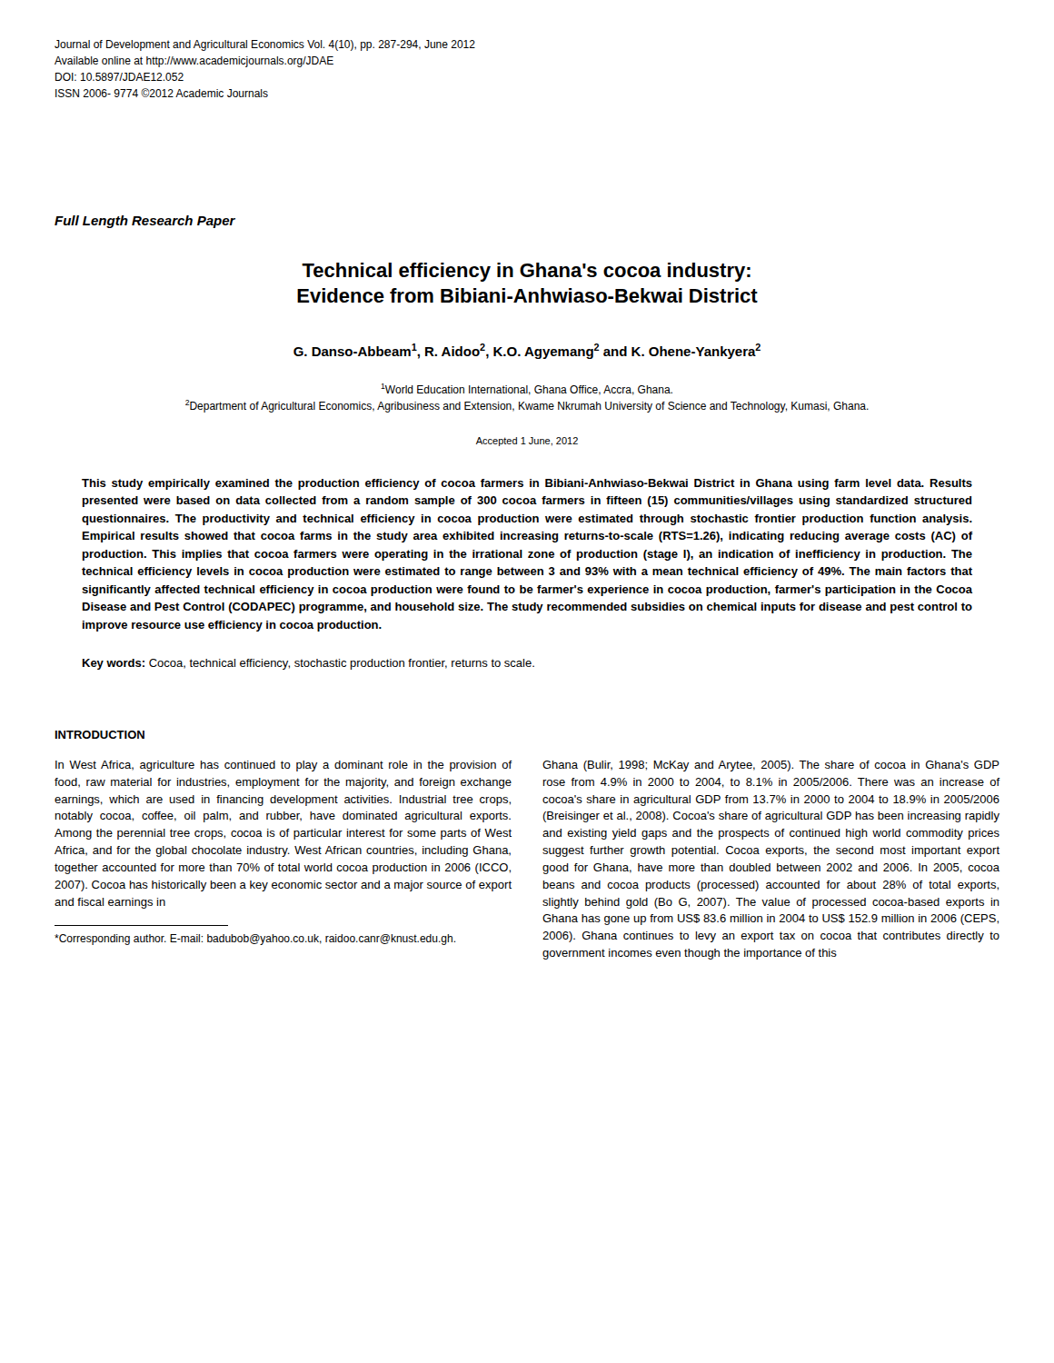Journal of Development and Agricultural Economics Vol. 4(10), pp. 287-294, June 2012
Available online at http://www.academicjournals.org/JDAE
DOI: 10.5897/JDAE12.052
ISSN 2006- 9774 ©2012 Academic Journals
Full Length Research Paper
Technical efficiency in Ghana's cocoa industry:
Evidence from Bibiani-Anhwiaso-Bekwai District
G. Danso-Abbeam1, R. Aidoo2, K.O. Agyemang2 and K. Ohene-Yankyera2
1World Education International, Ghana Office, Accra, Ghana.
2Department of Agricultural Economics, Agribusiness and Extension, Kwame Nkrumah University of Science and Technology, Kumasi, Ghana.
Accepted 1 June, 2012
This study empirically examined the production efficiency of cocoa farmers in Bibiani-Anhwiaso-Bekwai District in Ghana using farm level data. Results presented were based on data collected from a random sample of 300 cocoa farmers in fifteen (15) communities/villages using standardized structured questionnaires. The productivity and technical efficiency in cocoa production were estimated through stochastic frontier production function analysis. Empirical results showed that cocoa farms in the study area exhibited increasing returns-to-scale (RTS=1.26), indicating reducing average costs (AC) of production. This implies that cocoa farmers were operating in the irrational zone of production (stage I), an indication of inefficiency in production. The technical efficiency levels in cocoa production were estimated to range between 3 and 93% with a mean technical efficiency of 49%. The main factors that significantly affected technical efficiency in cocoa production were found to be farmer's experience in cocoa production, farmer's participation in the Cocoa Disease and Pest Control (CODAPEC) programme, and household size. The study recommended subsidies on chemical inputs for disease and pest control to improve resource use efficiency in cocoa production.
Key words: Cocoa, technical efficiency, stochastic production frontier, returns to scale.
INTRODUCTION
In West Africa, agriculture has continued to play a dominant role in the provision of food, raw material for industries, employment for the majority, and foreign exchange earnings, which are used in financing development activities. Industrial tree crops, notably cocoa, coffee, oil palm, and rubber, have dominated agricultural exports. Among the perennial tree crops, cocoa is of particular interest for some parts of West Africa, and for the global chocolate industry. West African countries, including Ghana, together accounted for more than 70% of total world cocoa production in 2006 (ICCO, 2007). Cocoa has historically been a key economic sector and a major source of export and fiscal earnings in
*Corresponding author. E-mail: badubob@yahoo.co.uk, raidoo.canr@knust.edu.gh.
Ghana (Bulir, 1998; McKay and Arytee, 2005). The share of cocoa in Ghana's GDP rose from 4.9% in 2000 to 2004, to 8.1% in 2005/2006. There was an increase of cocoa's share in agricultural GDP from 13.7% in 2000 to 2004 to 18.9% in 2005/2006 (Breisinger et al., 2008). Cocoa's share of agricultural GDP has been increasing rapidly and existing yield gaps and the prospects of continued high world commodity prices suggest further growth potential. Cocoa exports, the second most important export good for Ghana, have more than doubled between 2002 and 2006. In 2005, cocoa beans and cocoa products (processed) accounted for about 28% of total exports, slightly behind gold (Bo G, 2007). The value of processed cocoa-based exports in Ghana has gone up from US$ 83.6 million in 2004 to US$ 152.9 million in 2006 (CEPS, 2006). Ghana continues to levy an export tax on cocoa that contributes directly to government incomes even though the importance of this